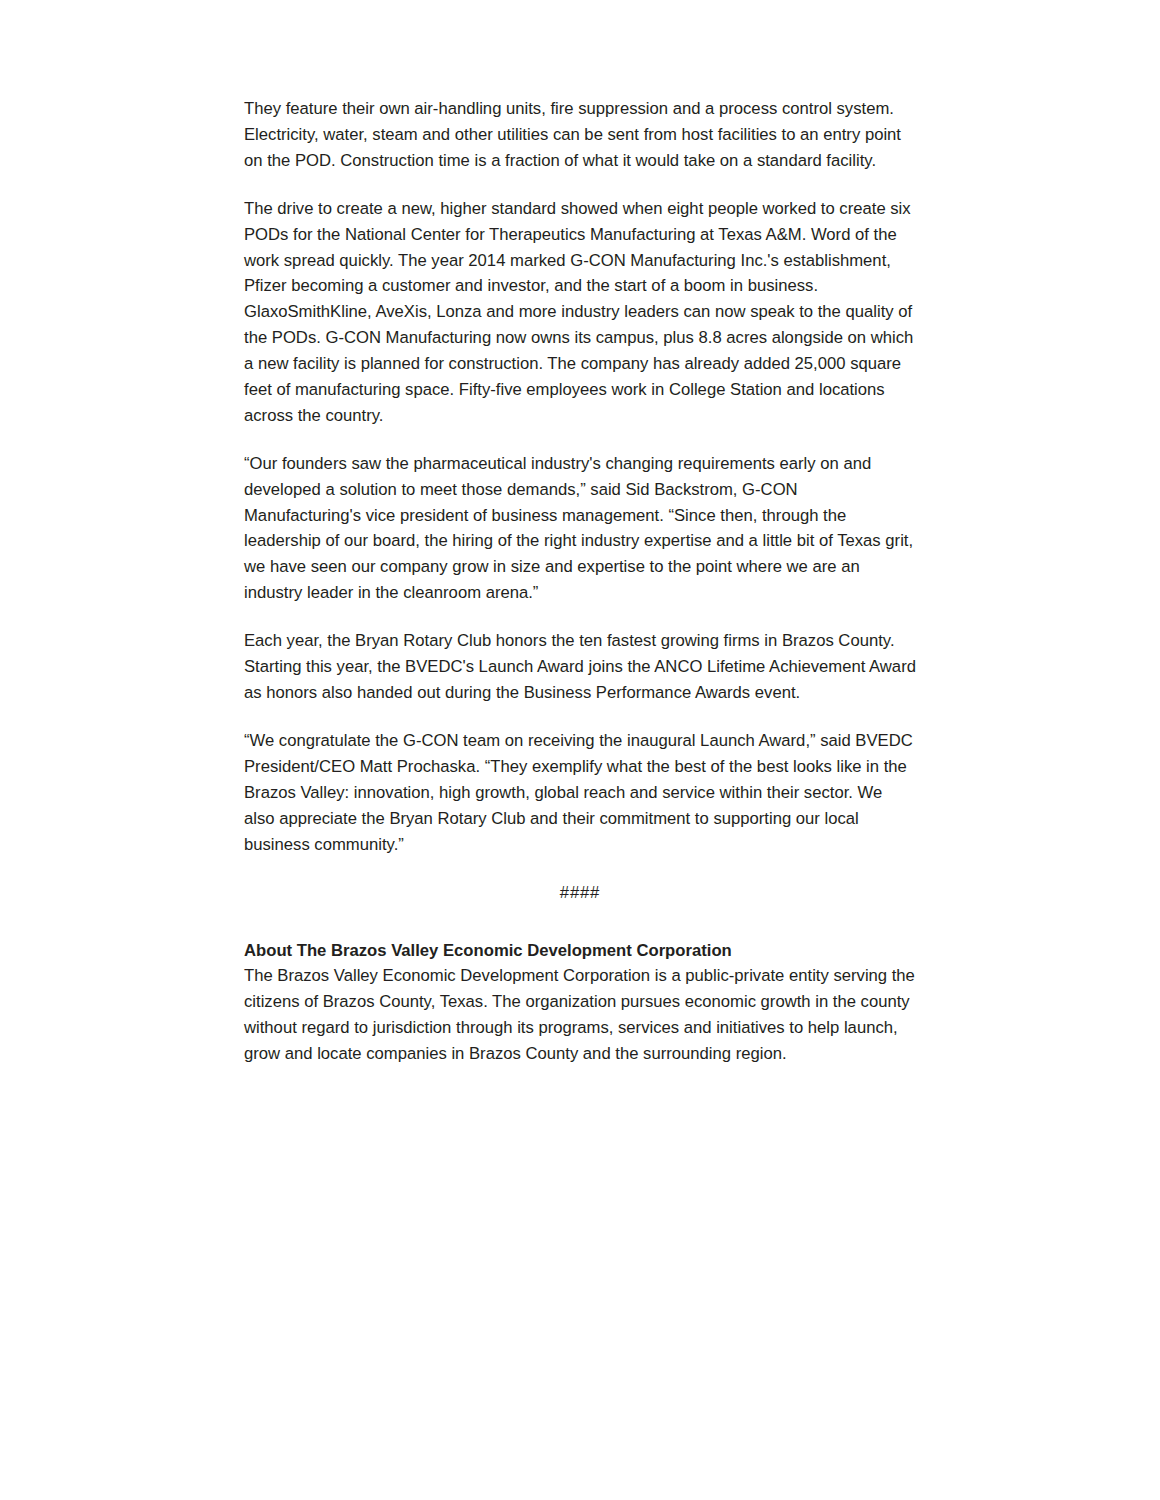They feature their own air-handling units, fire suppression and a process control system. Electricity, water, steam and other utilities can be sent from host facilities to an entry point on the POD. Construction time is a fraction of what it would take on a standard facility.
The drive to create a new, higher standard showed when eight people worked to create six PODs for the National Center for Therapeutics Manufacturing at Texas A&M. Word of the work spread quickly. The year 2014 marked G-CON Manufacturing Inc.'s establishment, Pfizer becoming a customer and investor, and the start of a boom in business. GlaxoSmithKline, AveXis, Lonza and more industry leaders can now speak to the quality of the PODs. G-CON Manufacturing now owns its campus, plus 8.8 acres alongside on which a new facility is planned for construction. The company has already added 25,000 square feet of manufacturing space. Fifty-five employees work in College Station and locations across the country.
“Our founders saw the pharmaceutical industry's changing requirements early on and developed a solution to meet those demands,” said Sid Backstrom, G-CON Manufacturing's vice president of business management. “Since then, through the leadership of our board, the hiring of the right industry expertise and a little bit of Texas grit, we have seen our company grow in size and expertise to the point where we are an industry leader in the cleanroom arena.”
Each year, the Bryan Rotary Club honors the ten fastest growing firms in Brazos County. Starting this year, the BVEDC's Launch Award joins the ANCO Lifetime Achievement Award as honors also handed out during the Business Performance Awards event.
“We congratulate the G-CON team on receiving the inaugural Launch Award,” said BVEDC President/CEO Matt Prochaska. “They exemplify what the best of the best looks like in the Brazos Valley: innovation, high growth, global reach and service within their sector. We also appreciate the Bryan Rotary Club and their commitment to supporting our local business community.”
####
About The Brazos Valley Economic Development Corporation
The Brazos Valley Economic Development Corporation is a public-private entity serving the citizens of Brazos County, Texas. The organization pursues economic growth in the county without regard to jurisdiction through its programs, services and initiatives to help launch, grow and locate companies in Brazos County and the surrounding region.